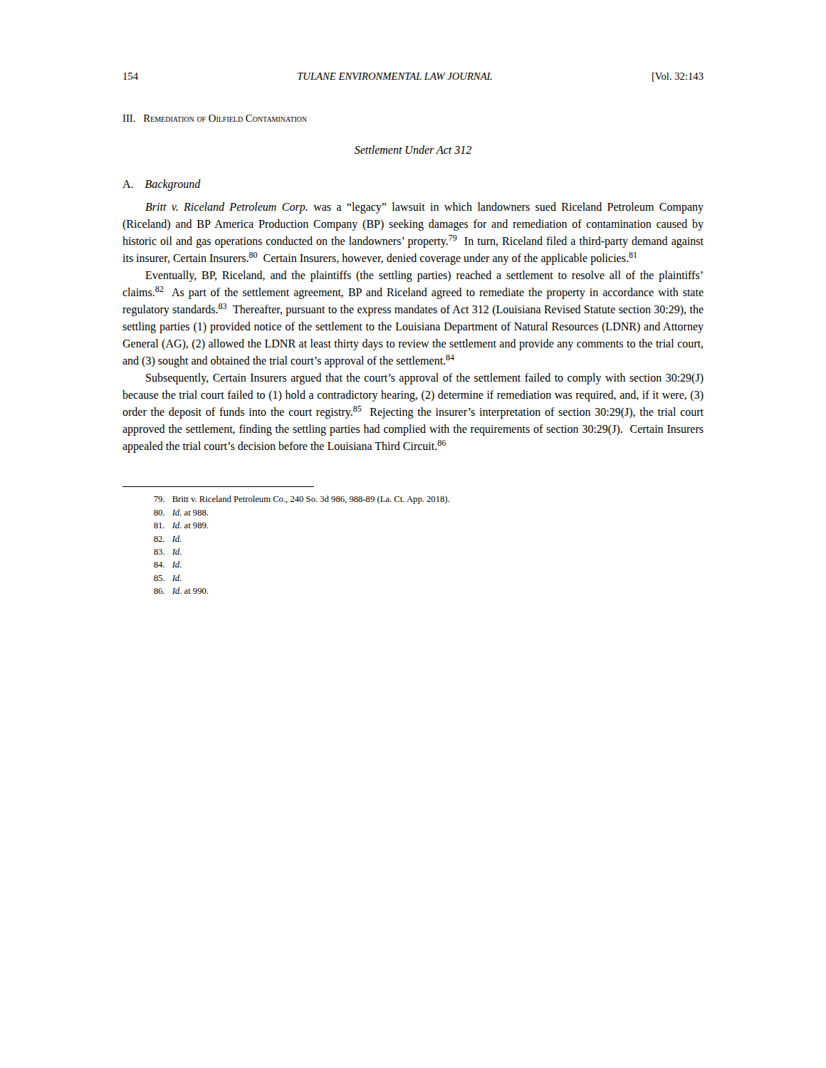154 TULANE ENVIRONMENTAL LAW JOURNAL [Vol. 32:143
III. Remediation of Oilfield Contamination
Settlement Under Act 312
A. Background
Britt v. Riceland Petroleum Corp. was a “legacy” lawsuit in which landowners sued Riceland Petroleum Company (Riceland) and BP America Production Company (BP) seeking damages for and remediation of contamination caused by historic oil and gas operations conducted on the landowners’ property.79 In turn, Riceland filed a third-party demand against its insurer, Certain Insurers.80 Certain Insurers, however, denied coverage under any of the applicable policies.81
Eventually, BP, Riceland, and the plaintiffs (the settling parties) reached a settlement to resolve all of the plaintiffs’ claims.82 As part of the settlement agreement, BP and Riceland agreed to remediate the property in accordance with state regulatory standards.83 Thereafter, pursuant to the express mandates of Act 312 (Louisiana Revised Statute section 30:29), the settling parties (1) provided notice of the settlement to the Louisiana Department of Natural Resources (LDNR) and Attorney General (AG), (2) allowed the LDNR at least thirty days to review the settlement and provide any comments to the trial court, and (3) sought and obtained the trial court’s approval of the settlement.84
Subsequently, Certain Insurers argued that the court’s approval of the settlement failed to comply with section 30:29(J) because the trial court failed to (1) hold a contradictory hearing, (2) determine if remediation was required, and, if it were, (3) order the deposit of funds into the court registry.85 Rejecting the insurer’s interpretation of section 30:29(J), the trial court approved the settlement, finding the settling parties had complied with the requirements of section 30:29(J). Certain Insurers appealed the trial court’s decision before the Louisiana Third Circuit.86
79. Britt v. Riceland Petroleum Co., 240 So. 3d 986, 988-89 (La. Ct. App. 2018).
80. Id. at 988.
81. Id. at 989.
82. Id.
83. Id.
84. Id.
85. Id.
86. Id. at 990.